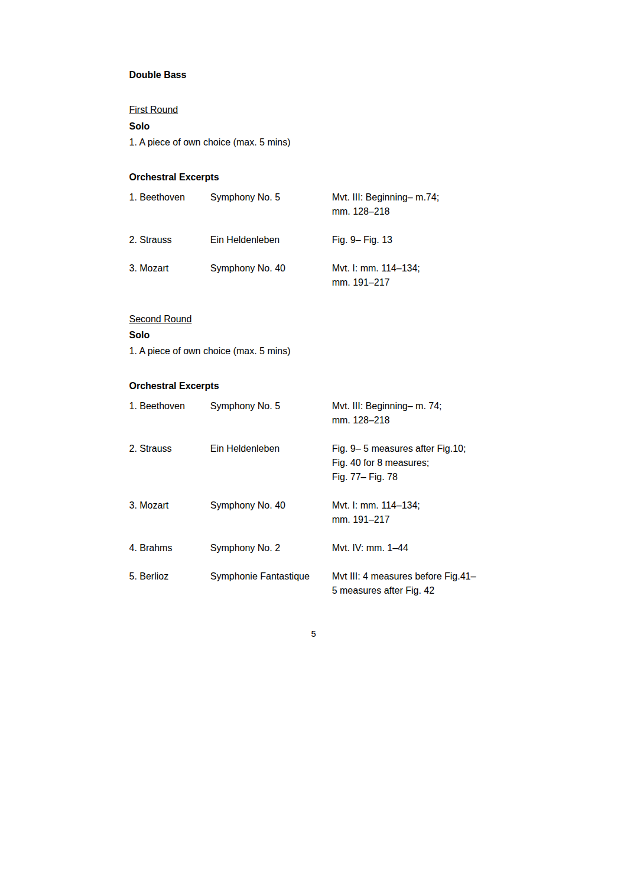Double Bass
First Round
Solo
1. A piece of own choice (max. 5 mins)
Orchestral Excerpts
| 1. Beethoven | Symphony No. 5 | Mvt. III: Beginning– m.74; mm. 128–218 |
| 2. Strauss | Ein Heldenleben | Fig. 9– Fig. 13 |
| 3. Mozart | Symphony No. 40 | Mvt. I: mm. 114–134; mm. 191–217 |
Second Round
Solo
1. A piece of own choice (max. 5 mins)
Orchestral Excerpts
| 1. Beethoven | Symphony No. 5 | Mvt. III: Beginning– m. 74; mm. 128–218 |
| 2. Strauss | Ein Heldenleben | Fig. 9– 5 measures after Fig.10; Fig. 40 for 8 measures; Fig. 77– Fig. 78 |
| 3. Mozart | Symphony No. 40 | Mvt. I: mm. 114–134; mm. 191–217 |
| 4. Brahms | Symphony No. 2 | Mvt. IV: mm. 1–44 |
| 5. Berlioz | Symphonie Fantastique | Mvt III: 4 measures before Fig.41– 5 measures after Fig. 42 |
5